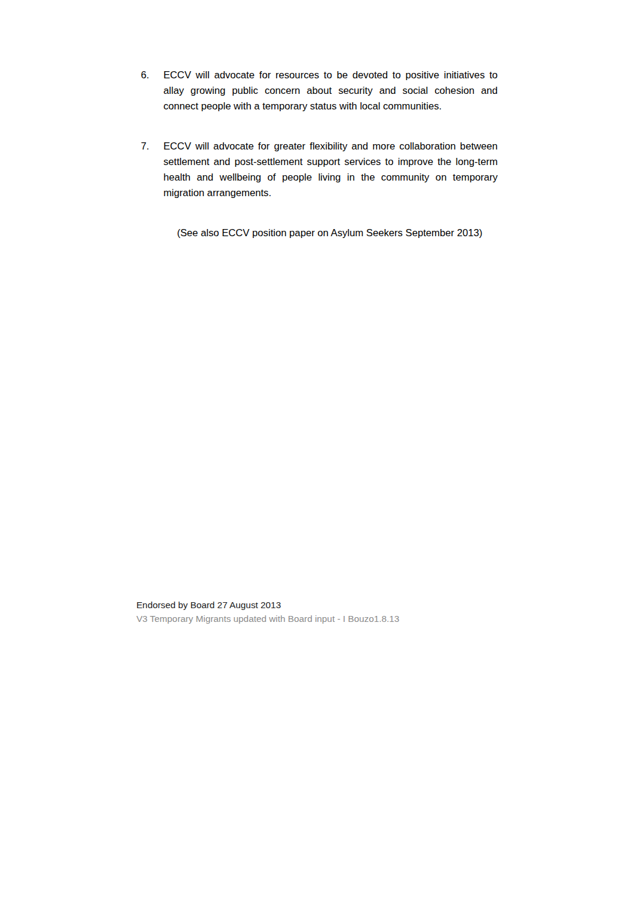ECCV will advocate for resources to be devoted to positive initiatives to allay growing public concern about security and social cohesion and connect people with a temporary status with local communities.
ECCV will advocate for greater flexibility and more collaboration between settlement and post-settlement support services to improve the long-term health and wellbeing of people living in the community on temporary migration arrangements.
(See also ECCV position paper on Asylum Seekers September 2013)
Endorsed by Board 27 August 2013
V3 Temporary Migrants updated with Board input - I Bouzo1.8.13